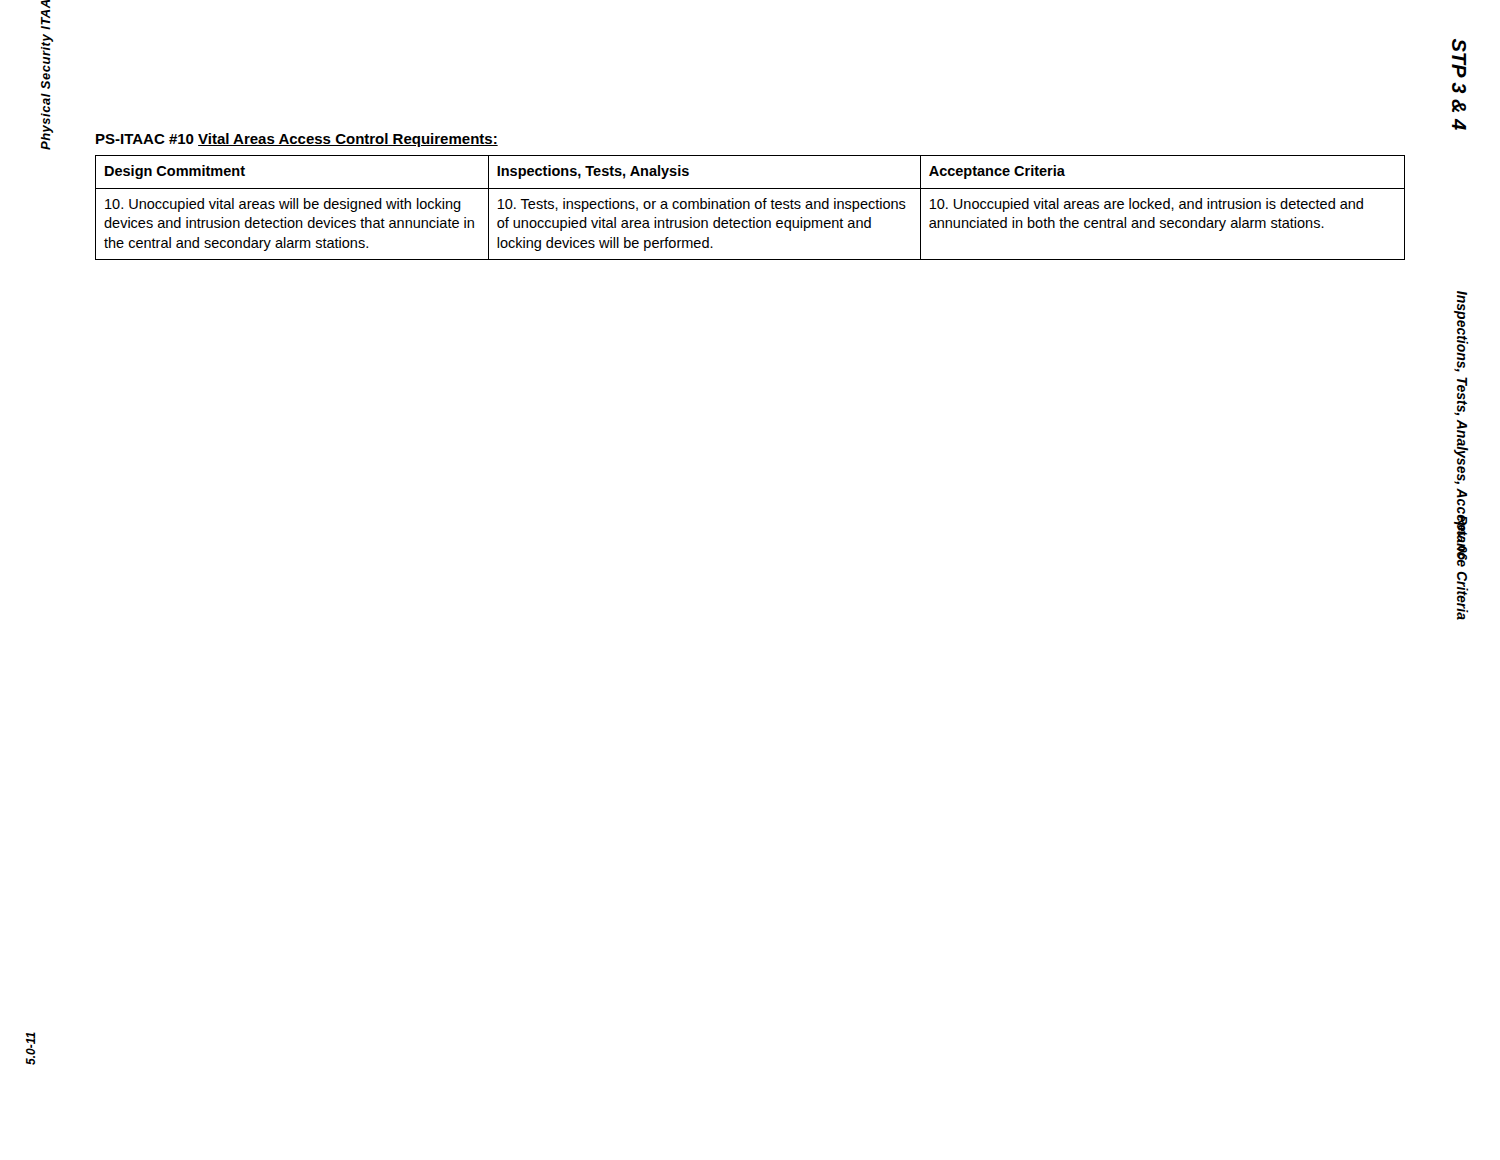Physical Security ITAAC
5.0-11
STP 3 & 4
Rev. 06
Inspections, Tests, Analyses, Acceptance Criteria
PS-ITAAC #10 Vital Areas Access Control Requirements:
| Design Commitment | Inspections, Tests, Analysis | Acceptance Criteria |
| --- | --- | --- |
| 10. Unoccupied vital areas will be designed with locking devices and intrusion detection devices that annunciate in the central and secondary alarm stations. | 10. Tests, inspections, or a combination of tests and inspections of unoccupied vital area intrusion detection equipment and locking devices will be performed. | 10. Unoccupied vital areas are locked, and intrusion is detected and annunciated in both the central and secondary alarm stations. |